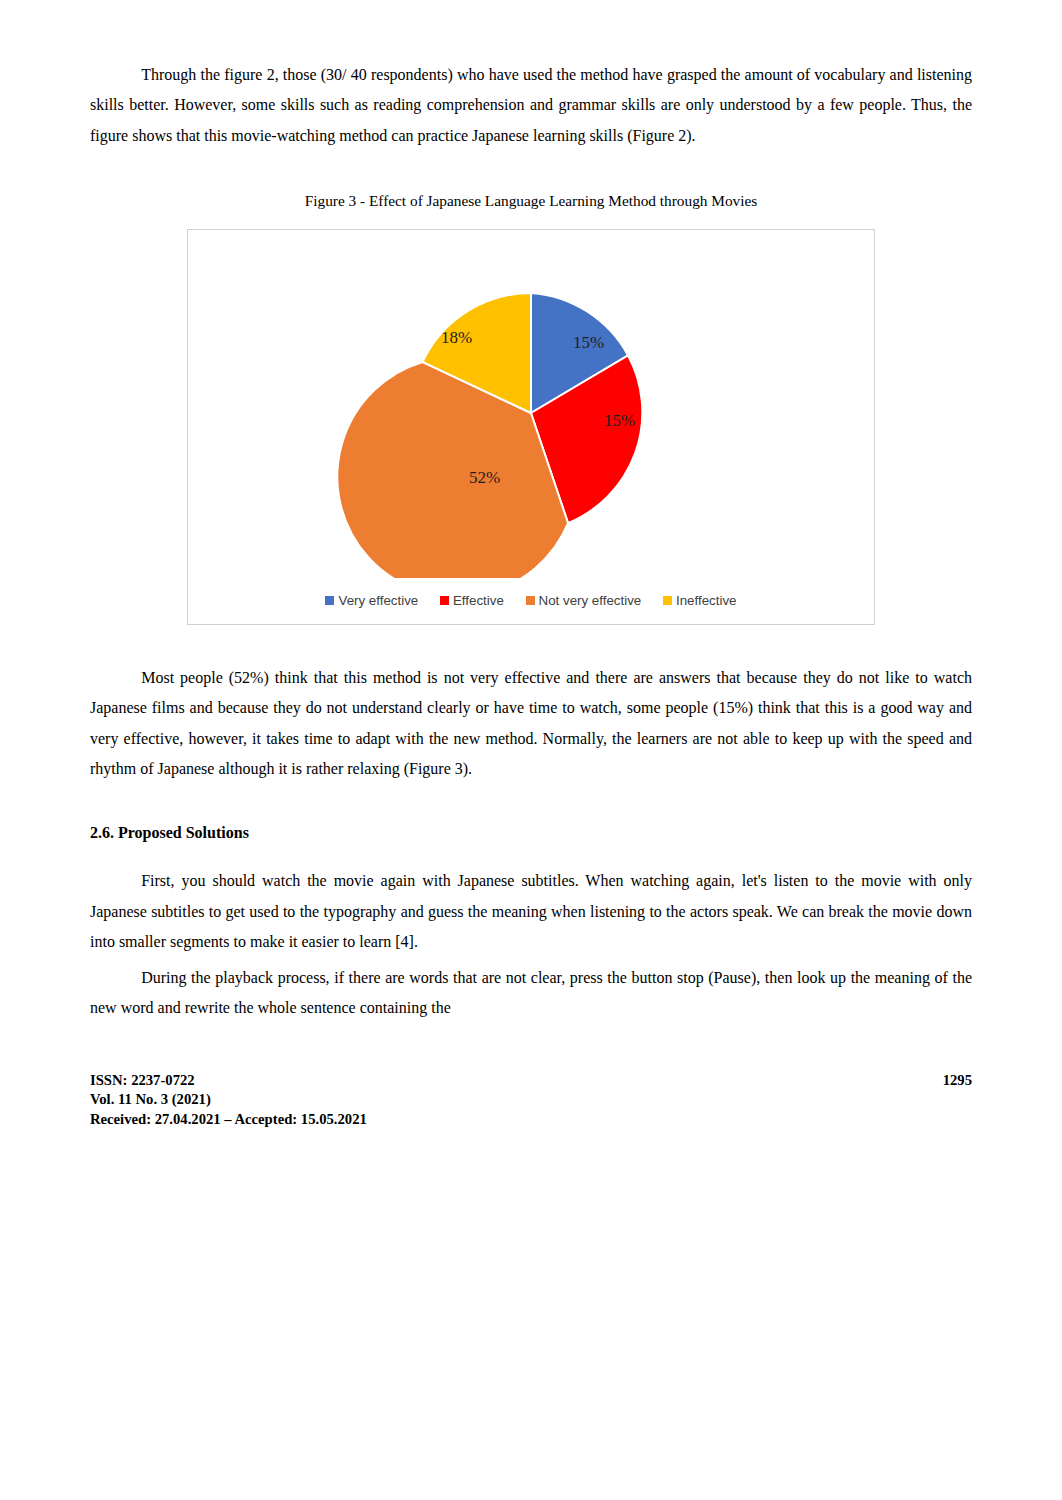Through the figure 2, those (30/ 40 respondents) who have used the method have grasped the amount of vocabulary and listening skills better. However, some skills such as reading comprehension and grammar skills are only understood by a few people. Thus, the figure shows that this movie-watching method can practice Japanese learning skills (Figure 2).
Figure 3 - Effect of Japanese Language Learning Method through Movies
15% 15% 52% 18%
Very effective Effective Not very effective Ineffective
Most people (52%) think that this method is not very effective and there are answers that because they do not like to watch Japanese films and because they do not understand clearly or have time to watch, some people (15%) think that this is a good way and very effective, however, it takes time to adapt with the new method. Normally, the learners are not able to keep up with the speed and rhythm of Japanese although it is rather relaxing (Figure 3).
2.6. Proposed Solutions
First, you should watch the movie again with Japanese subtitles. When watching again, let's listen to the movie with only Japanese subtitles to get used to the typography and guess the meaning when listening to the actors speak. We can break the movie down into smaller segments to make it easier to learn [4].
During the playback process, if there are words that are not clear, press the button stop (Pause), then look up the meaning of the new word and rewrite the whole sentence containing the
ISSN: 2237-0722
Vol. 11 No. 3 (2021)
Received: 27.04.2021 – Accepted: 15.05.2021
1295